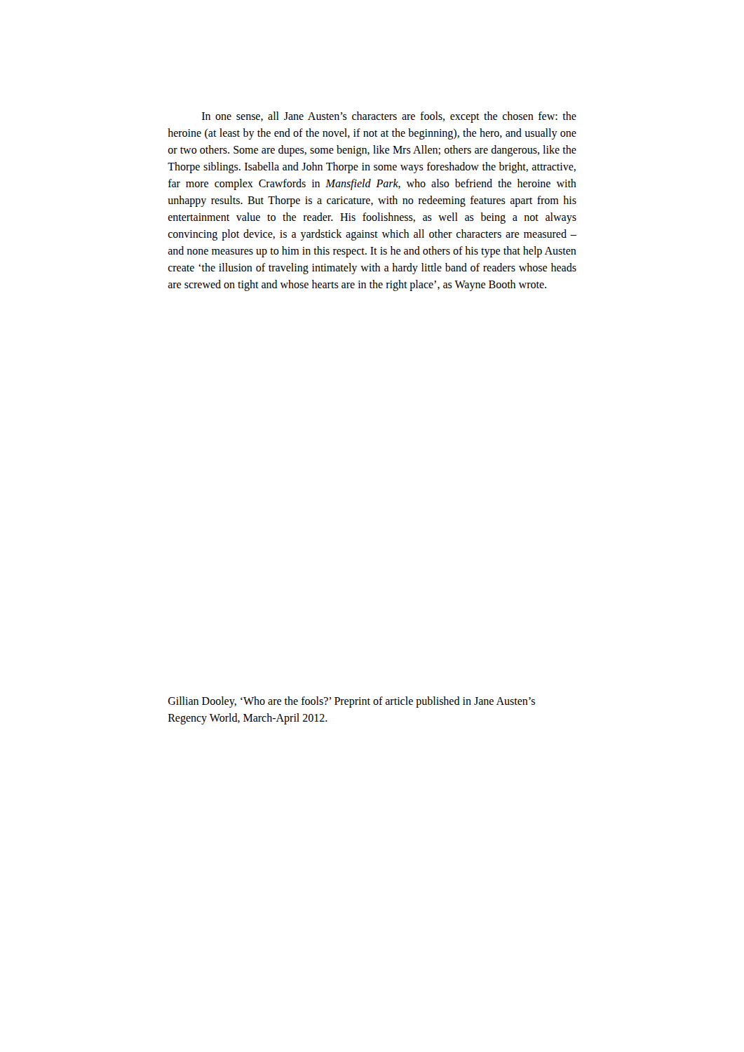In one sense, all Jane Austen’s characters are fools, except the chosen few: the heroine (at least by the end of the novel, if not at the beginning), the hero, and usually one or two others. Some are dupes, some benign, like Mrs Allen; others are dangerous, like the Thorpe siblings. Isabella and John Thorpe in some ways foreshadow the bright, attractive, far more complex Crawfords in Mansfield Park, who also befriend the heroine with unhappy results. But Thorpe is a caricature, with no redeeming features apart from his entertainment value to the reader. His foolishness, as well as being a not always convincing plot device, is a yardstick against which all other characters are measured – and none measures up to him in this respect. It is he and others of his type that help Austen create ‘the illusion of traveling intimately with a hardy little band of readers whose heads are screwed on tight and whose hearts are in the right place’, as Wayne Booth wrote.
Gillian Dooley, ‘Who are the fools?’ Preprint of article published in Jane Austen’s Regency World, March-April 2012.